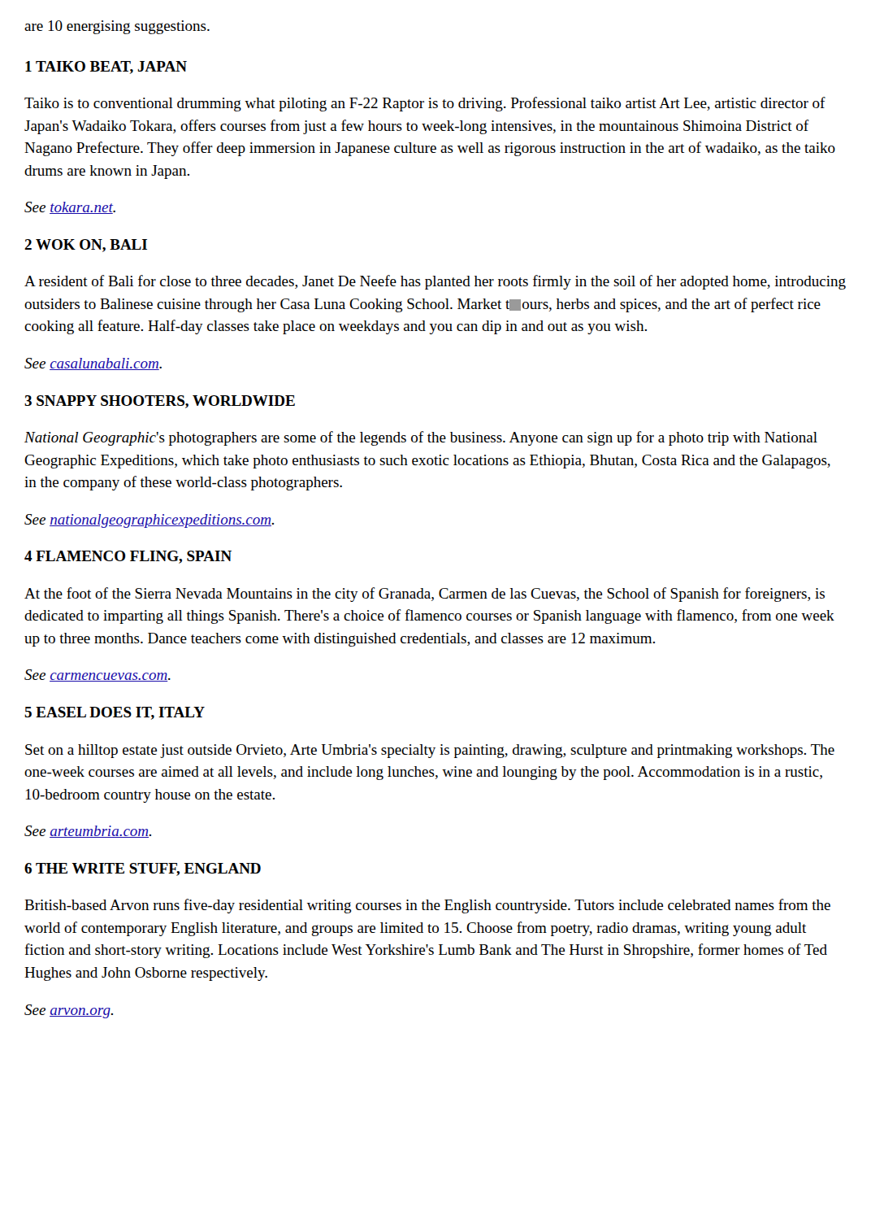are 10 energising suggestions.
1 TAIKO BEAT, JAPAN
Taiko is to conventional drumming what piloting an F-22 Raptor is to driving. Professional taiko artist Art Lee, artistic director of Japan's Wadaiko Tokara, offers courses from just a few hours to week-long intensives, in the mountainous Shimoina District of Nagano Prefecture. They offer deep immersion in Japanese culture as well as rigorous instruction in the art of wadaiko, as the taiko drums are known in Japan.
See tokara.net.
2 WOK ON, BALI
A resident of Bali for close to three decades, Janet De Neefe has planted her roots firmly in the soil of her adopted home, introducing outsiders to Balinese cuisine through her Casa Luna Cooking School. Market t ours, herbs and spices, and the art of perfect rice cooking all feature. Half-day classes take place on weekdays and you can dip in and out as you wish.
See casalunabali.com.
3 SNAPPY SHOOTERS, WORLDWIDE
National Geographic's photographers are some of the legends of the business. Anyone can sign up for a photo trip with National Geographic Expeditions, which take photo enthusiasts to such exotic locations as Ethiopia, Bhutan, Costa Rica and the Galapagos, in the company of these world-class photographers.
See nationalgeographicexpeditions.com.
4 FLAMENCO FLING, SPAIN
At the foot of the Sierra Nevada Mountains in the city of Granada, Carmen de las Cuevas, the School of Spanish for foreigners, is dedicated to imparting all things Spanish. There's a choice of flamenco courses or Spanish language with flamenco, from one week up to three months. Dance teachers come with distinguished credentials, and classes are 12 maximum.
See carmencuevas.com.
5 EASEL DOES IT, ITALY
Set on a hilltop estate just outside Orvieto, Arte Umbria's specialty is painting, drawing, sculpture and printmaking workshops. The one-week courses are aimed at all levels, and include long lunches, wine and lounging by the pool. Accommodation is in a rustic, 10-bedroom country house on the estate.
See arteumbria.com.
6 THE WRITE STUFF, ENGLAND
British-based Arvon runs five-day residential writing courses in the English countryside. Tutors include celebrated names from the world of contemporary English literature, and groups are limited to 15. Choose from poetry, radio dramas, writing young adult fiction and short-story writing. Locations include West Yorkshire's Lumb Bank and The Hurst in Shropshire, former homes of Ted Hughes and John Osborne respectively.
See arvon.org.